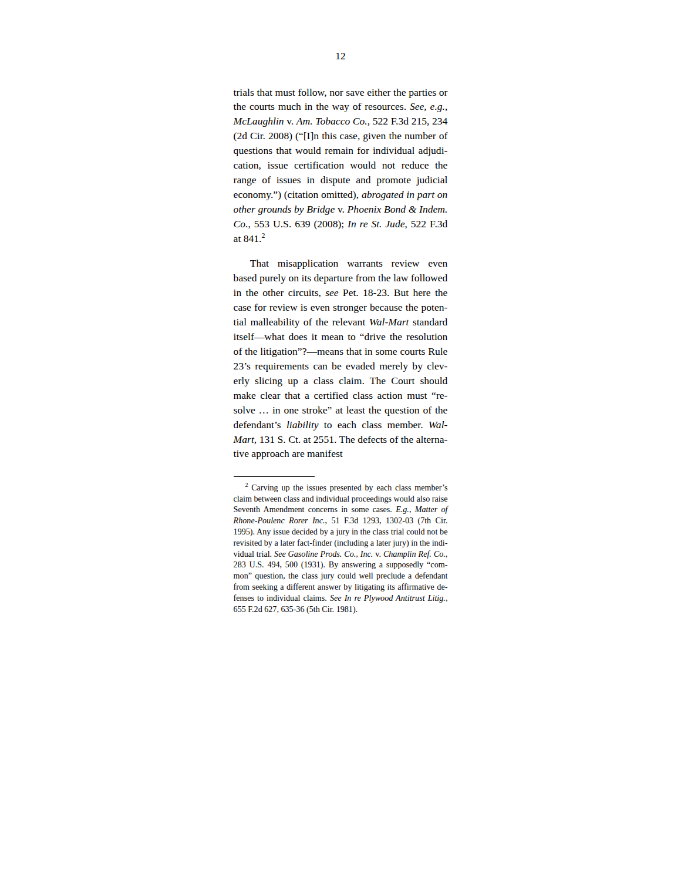12
trials that must follow, nor save either the parties or the courts much in the way of resources. See, e.g., McLaughlin v. Am. Tobacco Co., 522 F.3d 215, 234 (2d Cir. 2008) (“[I]n this case, given the number of questions that would remain for individual adjudication, issue certification would not reduce the range of issues in dispute and promote judicial economy.”) (citation omitted), abrogated in part on other grounds by Bridge v. Phoenix Bond & Indem. Co., 553 U.S. 639 (2008); In re St. Jude, 522 F.3d at 841.2
That misapplication warrants review even based purely on its departure from the law followed in the other circuits, see Pet. 18-23. But here the case for review is even stronger because the potential malleability of the relevant Wal-Mart standard itself—what does it mean to “drive the resolution of the litigation”?—means that in some courts Rule 23’s requirements can be evaded merely by cleverly slicing up a class claim. The Court should make clear that a certified class action must “resolve … in one stroke” at least the question of the defendant’s liability to each class member. Wal-Mart, 131 S. Ct. at 2551. The defects of the alternative approach are manifest
2 Carving up the issues presented by each class member’s claim between class and individual proceedings would also raise Seventh Amendment concerns in some cases. E.g., Matter of Rhone-Poulenc Rorer Inc., 51 F.3d 1293, 1302-03 (7th Cir. 1995). Any issue decided by a jury in the class trial could not be revisited by a later fact-finder (including a later jury) in the individual trial. See Gasoline Prods. Co., Inc. v. Champlin Ref. Co., 283 U.S. 494, 500 (1931). By answering a supposedly “common” question, the class jury could well preclude a defendant from seeking a different answer by litigating its affirmative defenses to individual claims. See In re Plywood Antitrust Litig., 655 F.2d 627, 635-36 (5th Cir. 1981).